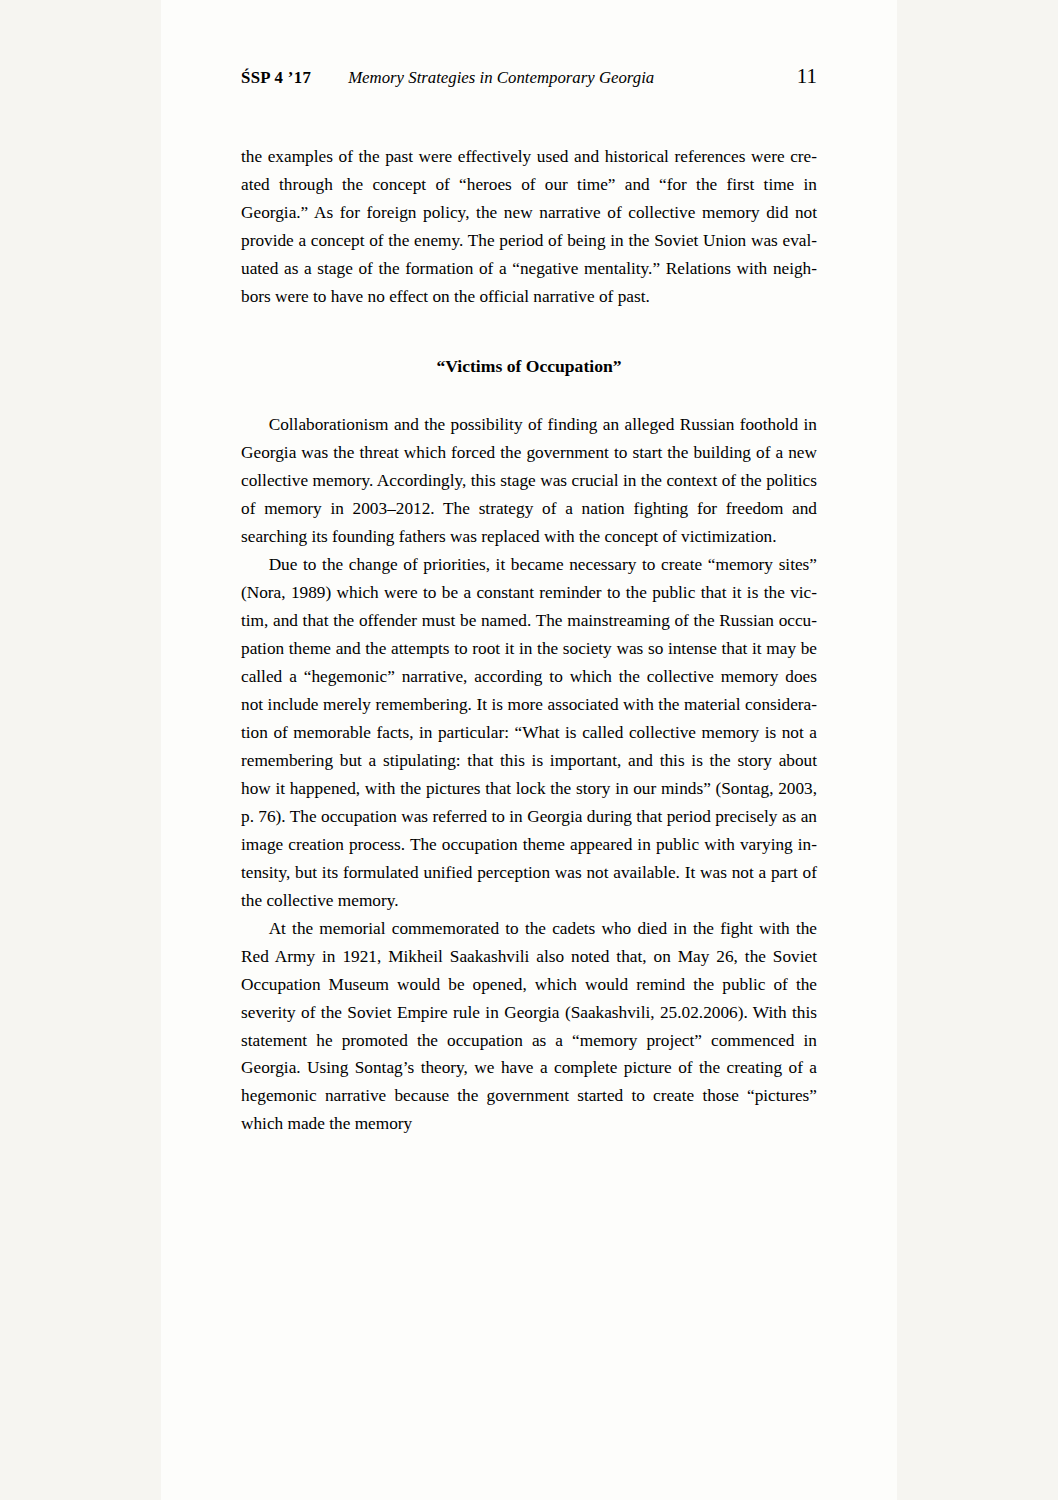ŚSP 4 ’17 Memory Strategies in Contemporary Georgia 11
the examples of the past were effectively used and historical references were created through the concept of “heroes of our time” and “for the first time in Georgia.” As for foreign policy, the new narrative of collective memory did not provide a concept of the enemy. The period of being in the Soviet Union was evaluated as a stage of the formation of a “negative mentality.” Relations with neighbors were to have no effect on the official narrative of past.
“Victims of Occupation”
Collaborationism and the possibility of finding an alleged Russian foothold in Georgia was the threat which forced the government to start the building of a new collective memory. Accordingly, this stage was crucial in the context of the politics of memory in 2003–2012. The strategy of a nation fighting for freedom and searching its founding fathers was replaced with the concept of victimization.
Due to the change of priorities, it became necessary to create “memory sites” (Nora, 1989) which were to be a constant reminder to the public that it is the victim, and that the offender must be named. The mainstreaming of the Russian occupation theme and the attempts to root it in the society was so intense that it may be called a “hegemonic” narrative, according to which the collective memory does not include merely remembering. It is more associated with the material consideration of memorable facts, in particular: “What is called collective memory is not a remembering but a stipulating: that this is important, and this is the story about how it happened, with the pictures that lock the story in our minds” (Sontag, 2003, p. 76). The occupation was referred to in Georgia during that period precisely as an image creation process. The occupation theme appeared in public with varying intensity, but its formulated unified perception was not available. It was not a part of the collective memory.
At the memorial commemorated to the cadets who died in the fight with the Red Army in 1921, Mikheil Saakashvili also noted that, on May 26, the Soviet Occupation Museum would be opened, which would remind the public of the severity of the Soviet Empire rule in Georgia (Saakashvili, 25.02.2006). With this statement he promoted the occupation as a “memory project” commenced in Georgia. Using Sontag’s theory, we have a complete picture of the creating of a hegemonic narrative because the government started to create those “pictures” which made the memory